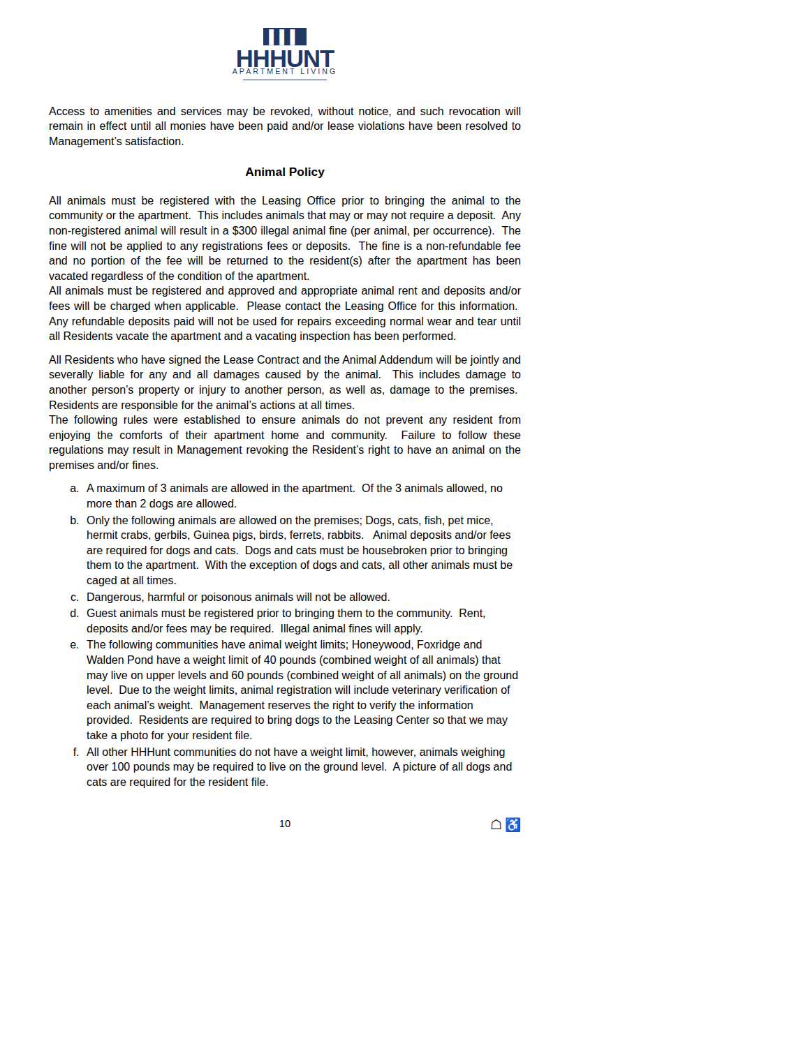▌▌▌
HHHUNT
APARTMENT LIVING
Access to amenities and services may be revoked, without notice, and such revocation will remain in effect until all monies have been paid and/or lease violations have been resolved to Management’s satisfaction.
Animal Policy
All animals must be registered with the Leasing Office prior to bringing the animal to the community or the apartment. This includes animals that may or may not require a deposit. Any non-registered animal will result in a $300 illegal animal fine (per animal, per occurrence). The fine will not be applied to any registrations fees or deposits. The fine is a non-refundable fee and no portion of the fee will be returned to the resident(s) after the apartment has been vacated regardless of the condition of the apartment.
All animals must be registered and approved and appropriate animal rent and deposits and/or fees will be charged when applicable. Please contact the Leasing Office for this information. Any refundable deposits paid will not be used for repairs exceeding normal wear and tear until all Residents vacate the apartment and a vacating inspection has been performed.
All Residents who have signed the Lease Contract and the Animal Addendum will be jointly and severally liable for any and all damages caused by the animal. This includes damage to another person’s property or injury to another person, as well as, damage to the premises. Residents are responsible for the animal’s actions at all times.
The following rules were established to ensure animals do not prevent any resident from enjoying the comforts of their apartment home and community. Failure to follow these regulations may result in Management revoking the Resident’s right to have an animal on the premises and/or fines.
A maximum of 3 animals are allowed in the apartment. Of the 3 animals allowed, no more than 2 dogs are allowed.
Only the following animals are allowed on the premises; Dogs, cats, fish, pet mice, hermit crabs, gerbils, Guinea pigs, birds, ferrets, rabbits. Animal deposits and/or fees are required for dogs and cats. Dogs and cats must be housebroken prior to bringing them to the apartment. With the exception of dogs and cats, all other animals must be caged at all times.
Dangerous, harmful or poisonous animals will not be allowed.
Guest animals must be registered prior to bringing them to the community. Rent, deposits and/or fees may be required. Illegal animal fines will apply.
The following communities have animal weight limits; Honeywood, Foxridge and Walden Pond have a weight limit of 40 pounds (combined weight of all animals) that may live on upper levels and 60 pounds (combined weight of all animals) on the ground level. Due to the weight limits, animal registration will include veterinary verification of each animal’s weight. Management reserves the right to verify the information provided. Residents are required to bring dogs to the Leasing Center so that we may take a photo for your resident file.
All other HHHunt communities do not have a weight limit, however, animals weighing over 100 pounds may be required to live on the ground level. A picture of all dogs and cats are required for the resident file.
10
☖♿